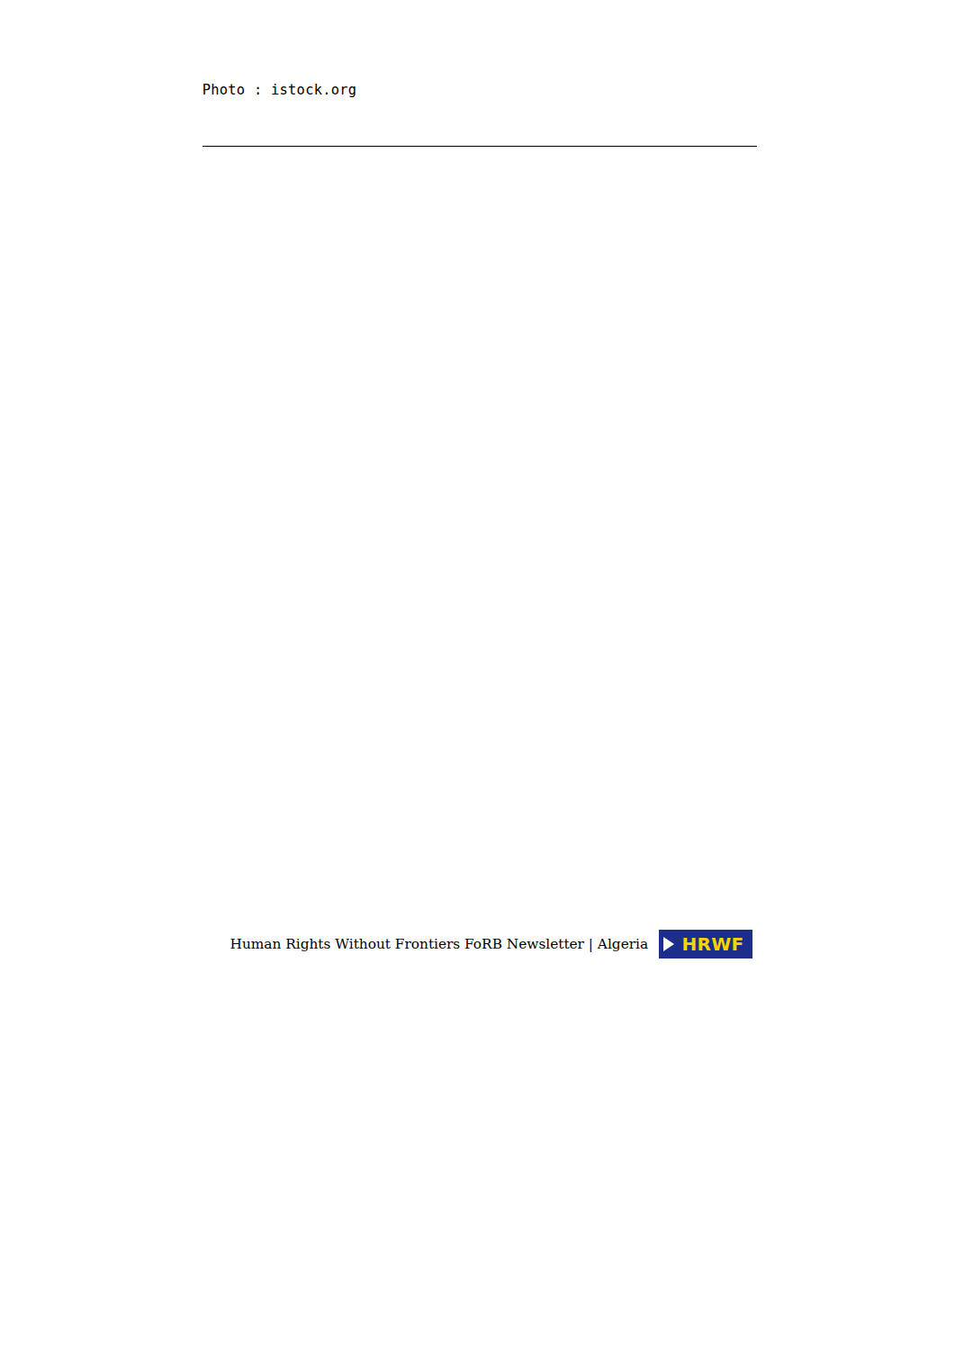Photo : istock.org
Human Rights Without Frontiers FoRB Newsletter | Algeria HRWF